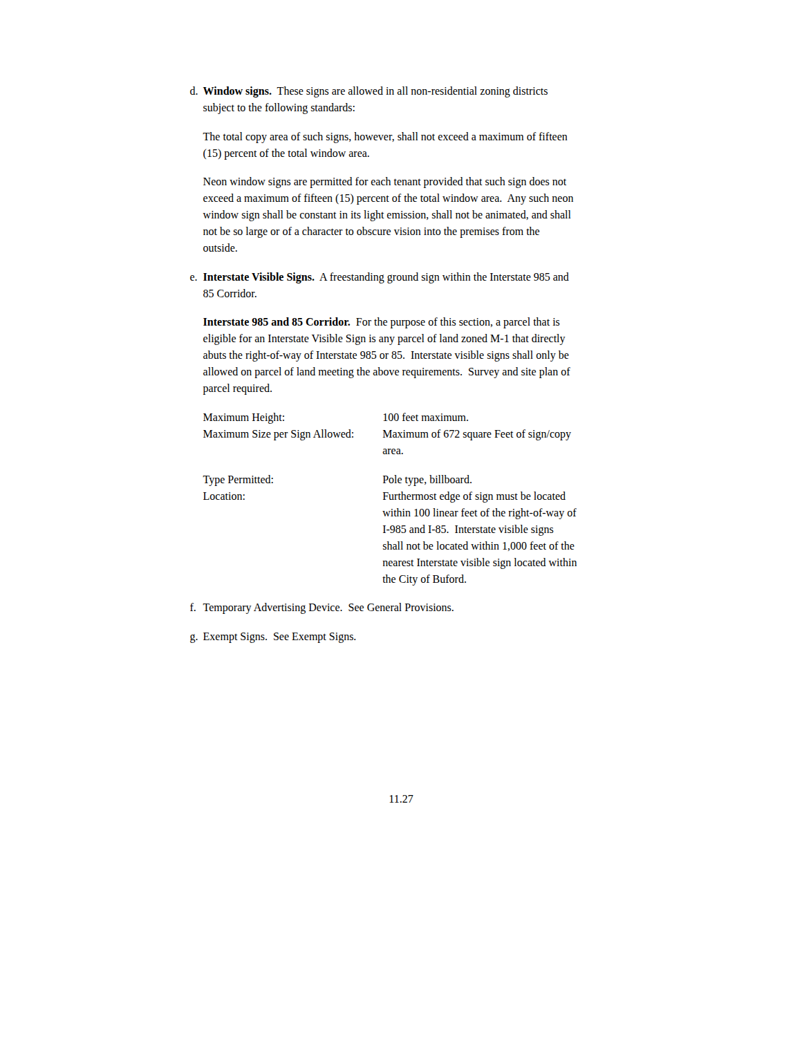d.
Window signs. These signs are allowed in all non-residential zoning districts subject to the following standards:
The total copy area of such signs, however, shall not exceed a maximum of fifteen (15) percent of the total window area.
Neon window signs are permitted for each tenant provided that such sign does not exceed a maximum of fifteen (15) percent of the total window area. Any such neon window sign shall be constant in its light emission, shall not be animated, and shall not be so large or of a character to obscure vision into the premises from the outside.
e.
Interstate Visible Signs. A freestanding ground sign within the Interstate 985 and 85 Corridor.
Interstate 985 and 85 Corridor. For the purpose of this section, a parcel that is eligible for an Interstate Visible Sign is any parcel of land zoned M-1 that directly abuts the right-of-way of Interstate 985 or 85. Interstate visible signs shall only be allowed on parcel of land meeting the above requirements. Survey and site plan of parcel required.
| Maximum Height: | 100 feet maximum. |
| Maximum Size per Sign Allowed: | Maximum of 672 square Feet of sign/copy area. |
| Type Permitted: | Pole type, billboard. |
| Location: | Furthermost edge of sign must be located within 100 linear feet of the right-of-way of I-985 and I-85. Interstate visible signs shall not be located within 1,000 feet of the nearest Interstate visible sign located within the City of Buford. |
f.
Temporary Advertising Device. See General Provisions.
g.
Exempt Signs. See Exempt Signs.
11.27